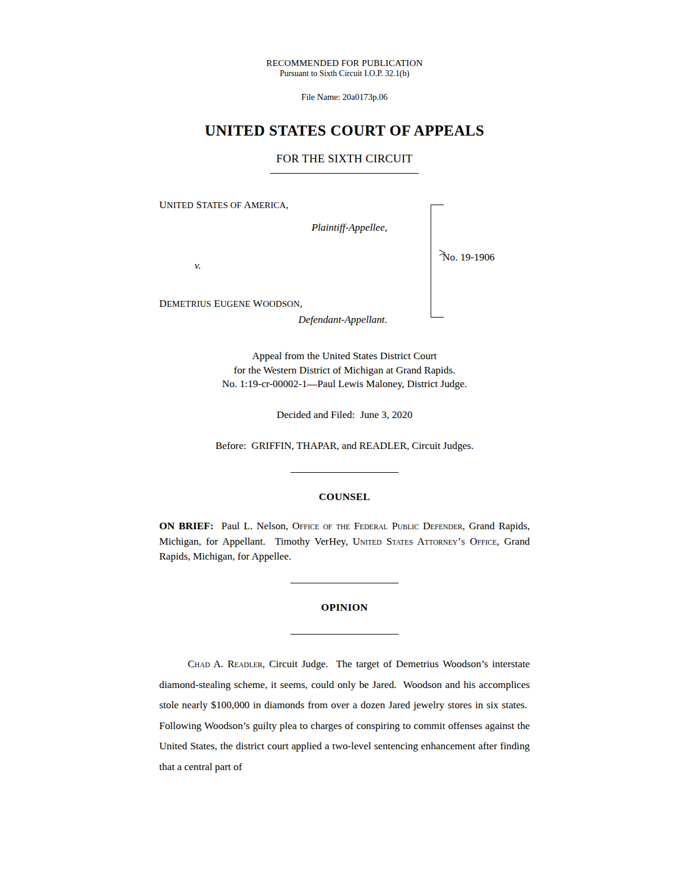RECOMMENDED FOR PUBLICATION
Pursuant to Sixth Circuit I.O.P. 32.1(b)
File Name: 20a0173p.06
UNITED STATES COURT OF APPEALS
FOR THE SIXTH CIRCUIT
| U NITED S TATES OF A MERICA , Plaintiff-Appellee, v. D EMETRIUS E UGENE W OODSON , Defendant-Appellant. | > | No. 19-1906 |
Appeal from the United States District Court
for the Western District of Michigan at Grand Rapids.
No. 1:19-cr-00002-1—Paul Lewis Maloney, District Judge.
Decided and Filed: June 3, 2020
Before: GRIFFIN, THAPAR, and READLER, Circuit Judges.
COUNSEL
ON BRIEF: Paul L. Nelson, Office of the Federal Public Defender, Grand Rapids, Michigan, for Appellant. Timothy VerHey, United States Attorney’s Office, Grand Rapids, Michigan, for Appellee.
OPINION
Chad A. Readler, Circuit Judge. The target of Demetrius Woodson’s interstate diamond-stealing scheme, it seems, could only be Jared. Woodson and his accomplices stole nearly $100,000 in diamonds from over a dozen Jared jewelry stores in six states. Following Woodson’s guilty plea to charges of conspiring to commit offenses against the United States, the district court applied a two-level sentencing enhancement after finding that a central part of